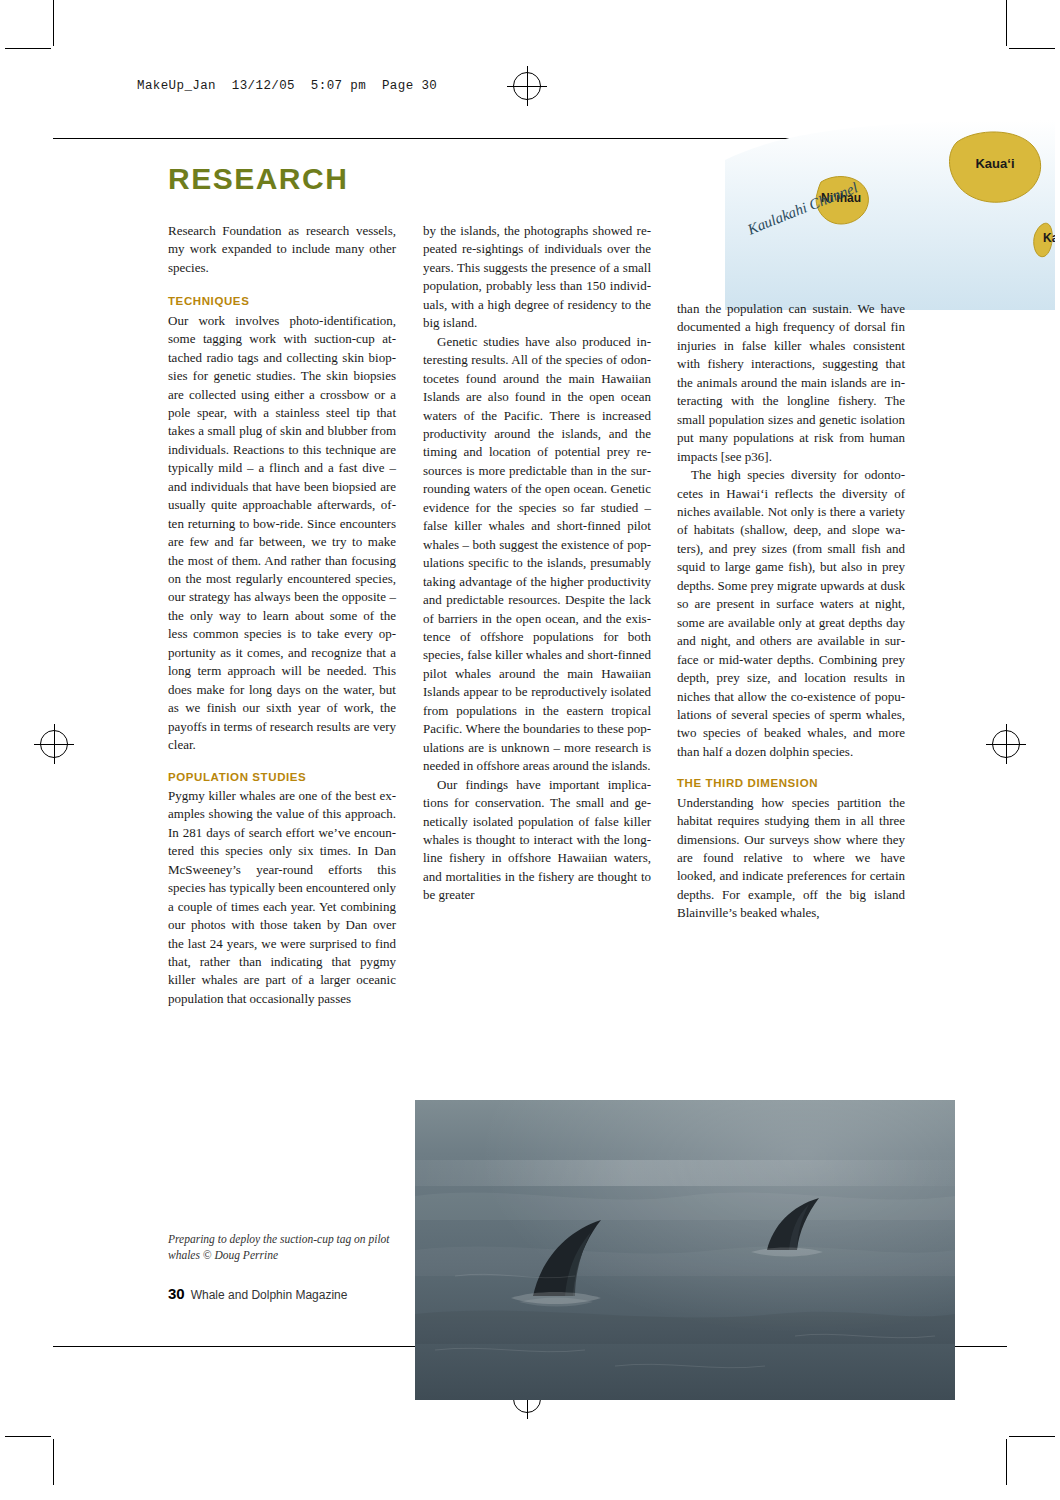MakeUp_Jan 13/12/05 5:07 pm Page 30
RESEARCH
Kaua‘i Ni‘ihau Kaulakahi Channel Kau
Research Foundation as research vessels, my work expanded to include many other species.
Techniques
Our work involves photo-identification, some tagging work with suction-cup attached radio tags and collecting skin biopsies for genetic studies. The skin biopsies are collected using either a crossbow or a pole spear, with a stainless steel tip that takes a small plug of skin and blubber from individuals. Reactions to this technique are typically mild – a flinch and a fast dive – and individuals that have been biopsied are usually quite approachable afterwards, often returning to bow-ride. Since encounters are few and far between, we try to make the most of them. And rather than focusing on the most regularly encountered species, our strategy has always been the opposite – the only way to learn about some of the less common species is to take every opportunity as it comes, and recognize that a long term approach will be needed. This does make for long days on the water, but as we finish our sixth year of work, the payoffs in terms of research results are very clear.
Population studies
Pygmy killer whales are one of the best examples showing the value of this approach. In 281 days of search effort we’ve encountered this species only six times. In Dan McSweeney’s year-round efforts this species has typically been encountered only a couple of times each year. Yet combining our photos with those taken by Dan over the last 24 years, we were surprised to find that, rather than indicating that pygmy killer whales are part of a larger oceanic population that occasionally passes
by the islands, the photographs showed repeated re-sightings of individuals over the years. This suggests the presence of a small population, probably less than 150 individuals, with a high degree of residency to the big island.
Genetic studies have also produced interesting results. All of the species of odontocetes found around the main Hawaiian Islands are also found in the open ocean waters of the Pacific. There is increased productivity around the islands, and the timing and location of potential prey resources is more predictable than in the surrounding waters of the open ocean. Genetic evidence for the species so far studied – false killer whales and short-finned pilot whales – both suggest the existence of populations specific to the islands, presumably taking advantage of the higher productivity and predictable resources. Despite the lack of barriers in the open ocean, and the existence of offshore populations for both species, false killer whales and short-finned pilot whales around the main Hawaiian Islands appear to be reproductively isolated from populations in the eastern tropical Pacific. Where the boundaries to these populations are is unknown – more research is needed in offshore areas around the islands.
Our findings have important implications for conservation. The small and genetically isolated population of false killer whales is thought to interact with the longline fishery in offshore Hawaiian waters, and mortalities in the fishery are thought to be greater
than the population can sustain. We have documented a high frequency of dorsal fin injuries in false killer whales consistent with fishery interactions, suggesting that the animals around the main islands are interacting with the longline fishery. The small population sizes and genetic isolation put many populations at risk from human impacts [see p36].
The high species diversity for odontocetes in Hawai‘i reflects the diversity of niches available. Not only is there a variety of habitats (shallow, deep, and slope waters), and prey sizes (from small fish and squid to large game fish), but also in prey depths. Some prey migrate upwards at dusk so are present in surface waters at night, some are available only at great depths day and night, and others are available in surface or mid-water depths. Combining prey depth, prey size, and location results in niches that allow the co-existence of populations of several species of sperm whales, two species of beaked whales, and more than half a dozen dolphin species.
The third dimension
Understanding how species partition the habitat requires studying them in all three dimensions. Our surveys show where they are found relative to where we have looked, and indicate preferences for certain depths. For example, off the big island Blainville’s beaked whales,
Preparing to deploy the suction-cup tag on pilot whales © Doug Perrine
30 Whale and Dolphin Magazine